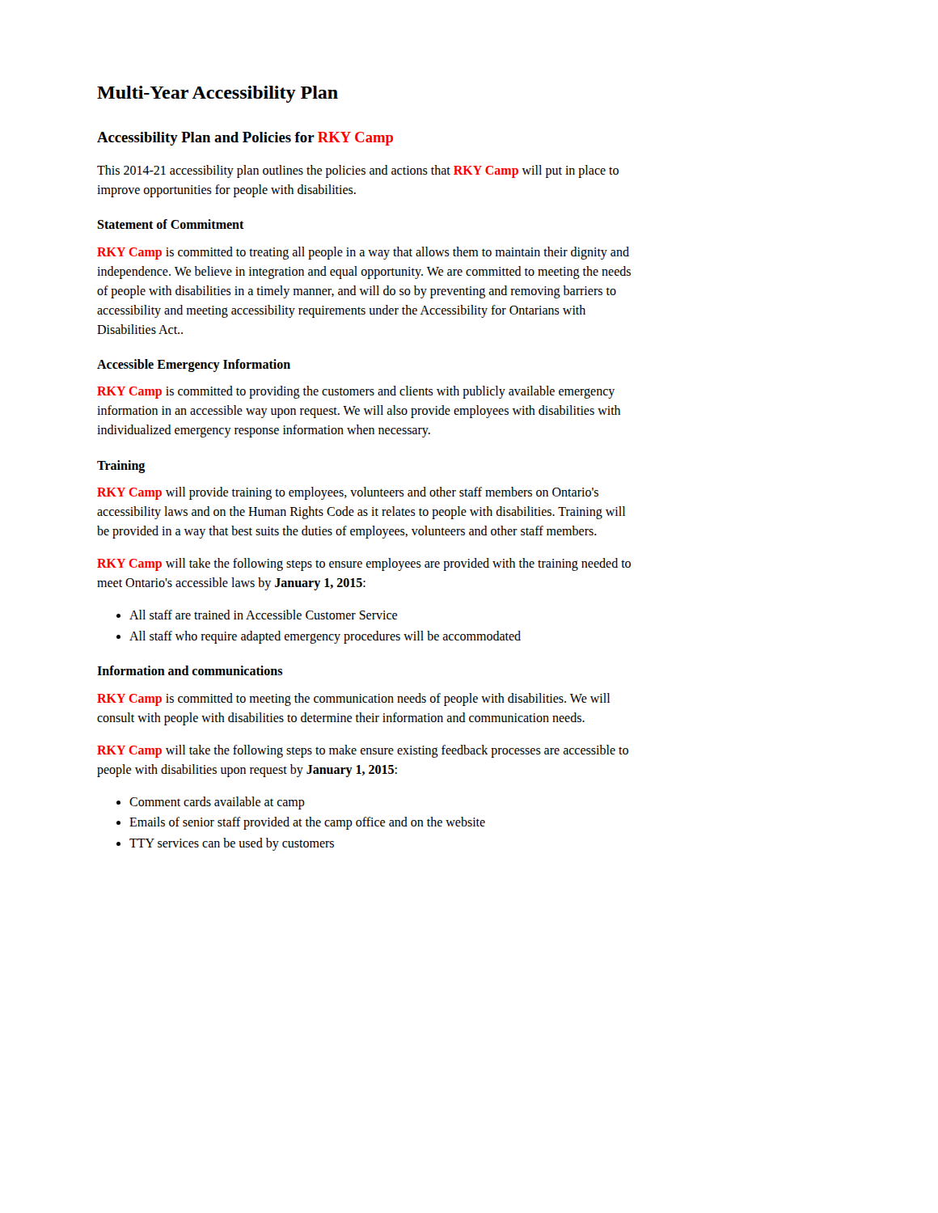Multi-Year Accessibility Plan
Accessibility Plan and Policies for RKY Camp
This 2014-21 accessibility plan outlines the policies and actions that RKY Camp will put in place to improve opportunities for people with disabilities.
Statement of Commitment
RKY Camp is committed to treating all people in a way that allows them to maintain their dignity and independence. We believe in integration and equal opportunity. We are committed to meeting the needs of people with disabilities in a timely manner, and will do so by preventing and removing barriers to accessibility and meeting accessibility requirements under the Accessibility for Ontarians with Disabilities Act..
Accessible Emergency Information
RKY Camp is committed to providing the customers and clients with publicly available emergency information in an accessible way upon request. We will also provide employees with disabilities with individualized emergency response information when necessary.
Training
RKY Camp will provide training to employees, volunteers and other staff members on Ontario's accessibility laws and on the Human Rights Code as it relates to people with disabilities. Training will be provided in a way that best suits the duties of employees, volunteers and other staff members.
RKY Camp will take the following steps to ensure employees are provided with the training needed to meet Ontario's accessible laws by January 1, 2015:
All staff are trained in Accessible Customer Service
All staff who require adapted emergency procedures will be accommodated
Information and communications
RKY Camp is committed to meeting the communication needs of people with disabilities. We will consult with people with disabilities to determine their information and communication needs.
RKY Camp will take the following steps to make ensure existing feedback processes are accessible to people with disabilities upon request by January 1, 2015:
Comment cards available at camp
Emails of senior staff provided at the camp office and on the website
TTY services can be used by customers